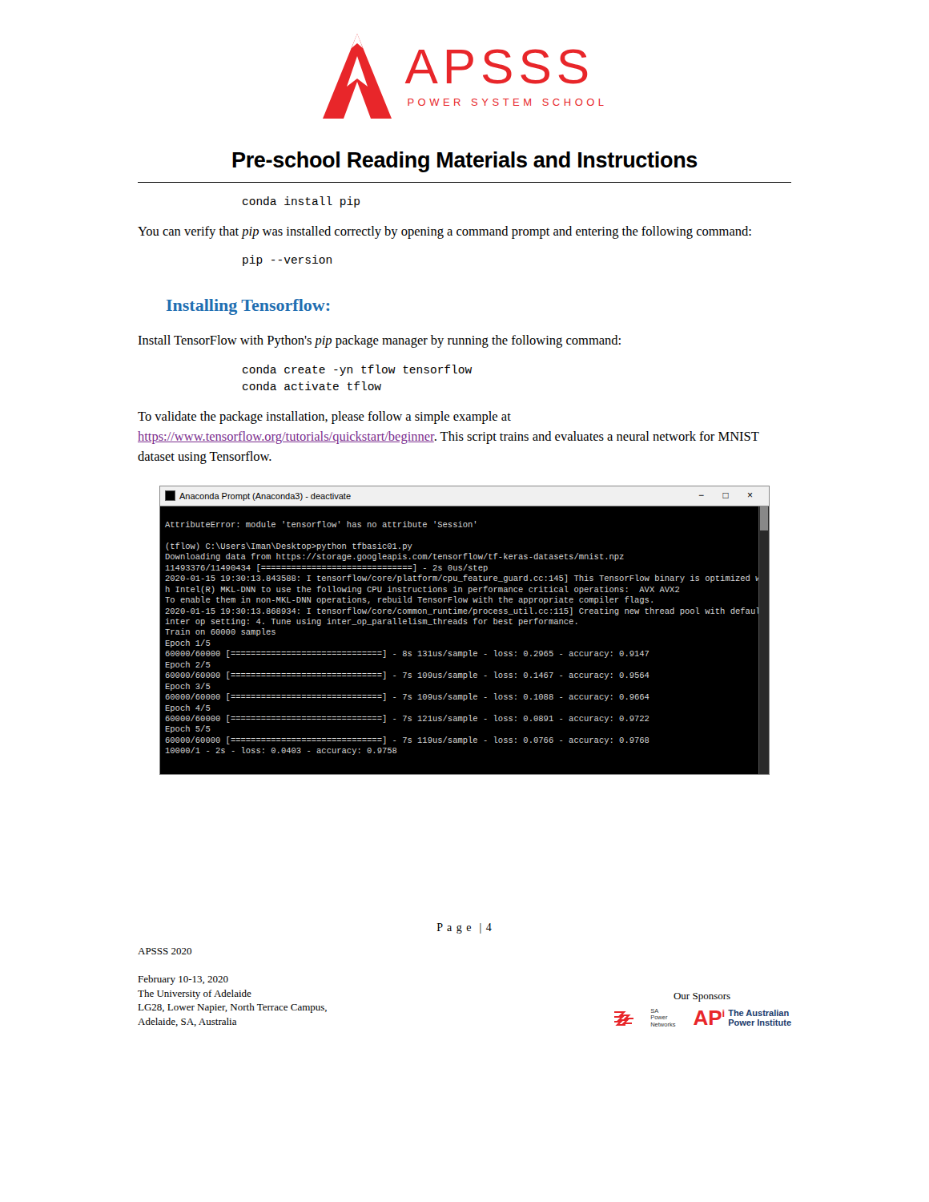APSSS
POWER SYSTEM SCHOOL
Pre-school Reading Materials and Instructions
conda install pip
You can verify that pip was installed correctly by opening a command prompt and entering the following command:
pip --version
Installing Tensorflow:
Install TensorFlow with Python's pip package manager by running the following command:
conda create -yn tflow tensorflow conda activate tflow
To validate the package installation, please follow a simple example at https://www.tensorflow.org/tutorials/quickstart/beginner. This script trains and evaluates a neural network for MNIST dataset using Tensorflow.
Anaconda Prompt (Anaconda3) - deactivate
− □ ×
AttributeError: module 'tensorflow' has no attribute 'Session' (tflow) C:\Users\Iman\Desktop>python tfbasic01.py Downloading data from https://storage.googleapis.com/tensorflow/tf-keras-datasets/mnist.npz 11493376/11490434 [==============================] - 2s 0us/step 2020-01-15 19:30:13.843588: I tensorflow/core/platform/cpu_feature_guard.cc:145] This TensorFlow binary is optimized wit h Intel(R) MKL-DNN to use the following CPU instructions in performance critical operations: AVX AVX2 To enable them in non-MKL-DNN operations, rebuild TensorFlow with the appropriate compiler flags. 2020-01-15 19:30:13.868934: I tensorflow/core/common_runtime/process_util.cc:115] Creating new thread pool with default inter op setting: 4. Tune using inter_op_parallelism_threads for best performance. Train on 60000 samples Epoch 1/5 60000/60000 [==============================] - 8s 131us/sample - loss: 0.2965 - accuracy: 0.9147 Epoch 2/5 60000/60000 [==============================] - 7s 109us/sample - loss: 0.1467 - accuracy: 0.9564 Epoch 3/5 60000/60000 [==============================] - 7s 109us/sample - loss: 0.1088 - accuracy: 0.9664 Epoch 4/5 60000/60000 [==============================] - 7s 121us/sample - loss: 0.0891 - accuracy: 0.9722 Epoch 5/5 60000/60000 [==============================] - 7s 119us/sample - loss: 0.0766 - accuracy: 0.9768 10000/1 - 2s - loss: 0.0403 - accuracy: 0.9758
P a g e | 4
APSSS 2020
February 10-13, 2020
The University of Adelaide
LG28, Lower Napier, North Terrace Campus,
Adelaide, SA, Australia
Our Sponsors
SA
Power
Networks
APi
The Australian
Power Institute